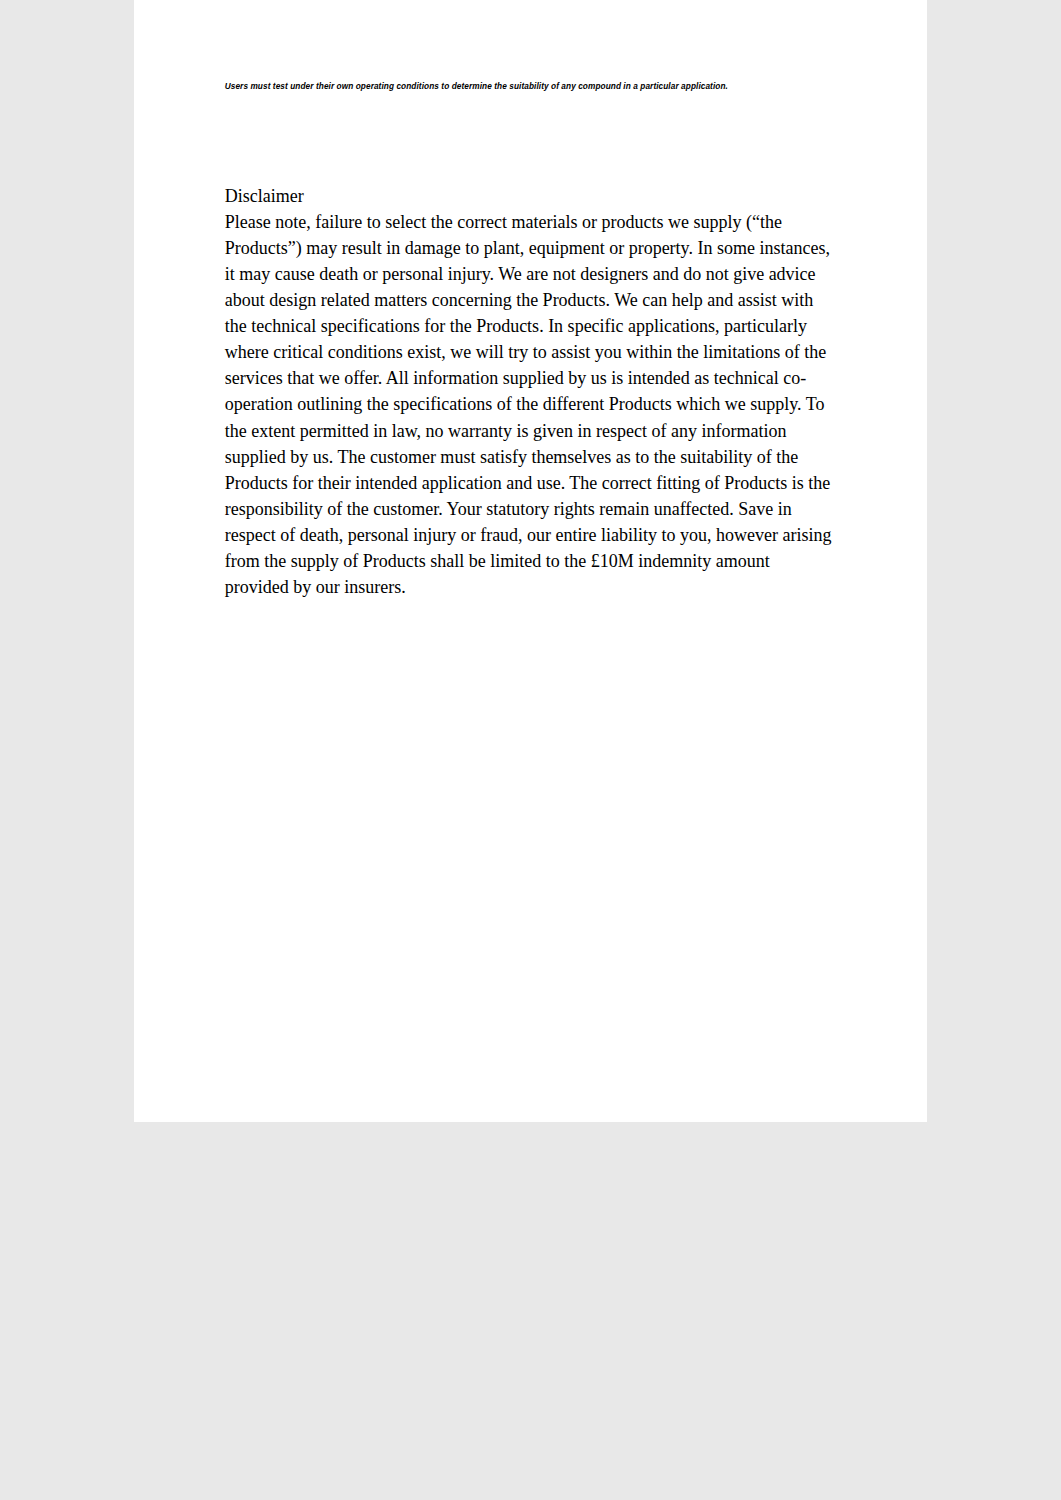Users must test under their own operating conditions to determine the suitability of any compound in a particular application.
Disclaimer
Please note, failure to select the correct materials or products we supply (“the Products”) may result in damage to plant, equipment or property. In some instances, it may cause death or personal injury. We are not designers and do not give advice about design related matters concerning the Products. We can help and assist with the technical specifications for the Products. In specific applications, particularly where critical conditions exist, we will try to assist you within the limitations of the services that we offer. All information supplied by us is intended as technical co-operation outlining the specifications of the different Products which we supply. To the extent permitted in law, no warranty is given in respect of any information supplied by us. The customer must satisfy themselves as to the suitability of the Products for their intended application and use. The correct fitting of Products is the responsibility of the customer. Your statutory rights remain unaffected. Save in respect of death, personal injury or fraud, our entire liability to you, however arising from the supply of Products shall be limited to the £10M indemnity amount provided by our insurers.